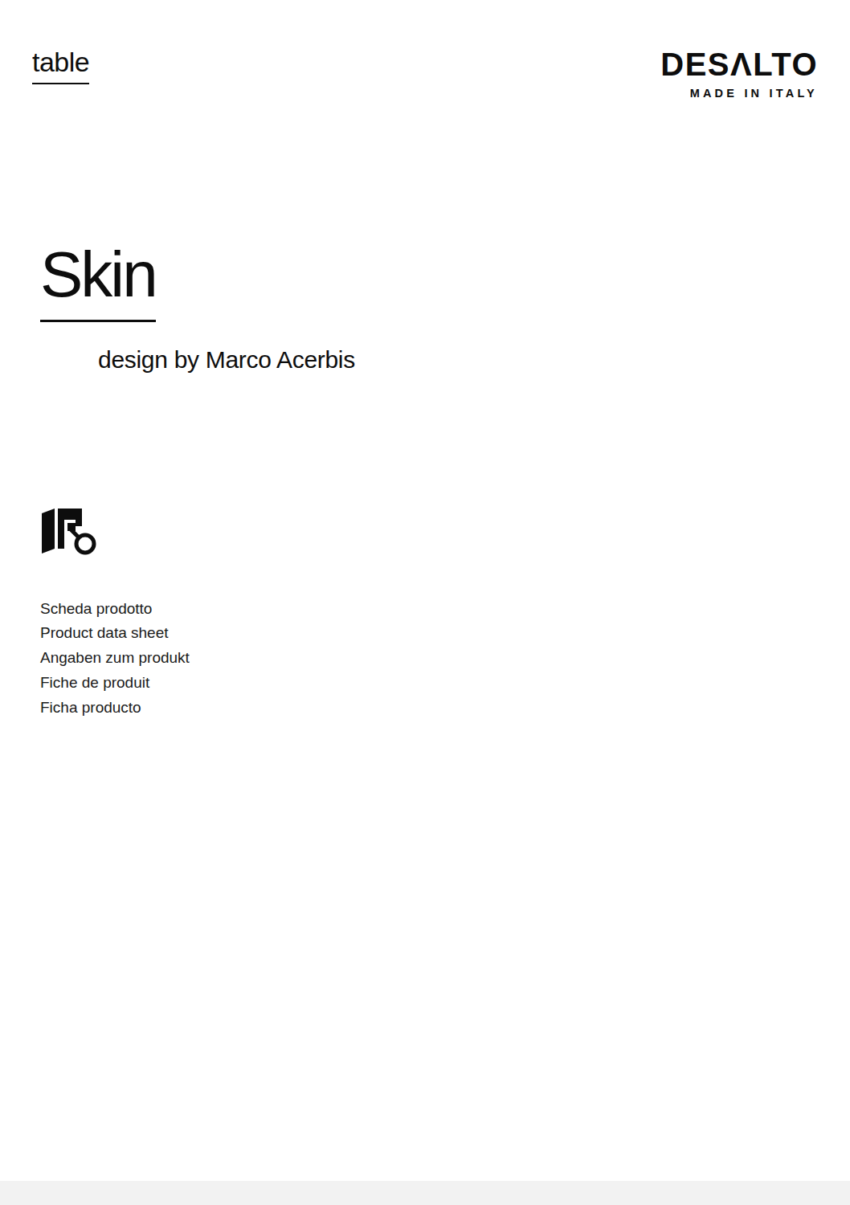table
DESΛLTO
MADE IN ITALY
Skin
design by Marco Acerbis
Scheda prodotto
Product data sheet
Angaben zum produkt
Fiche de produit
Ficha producto